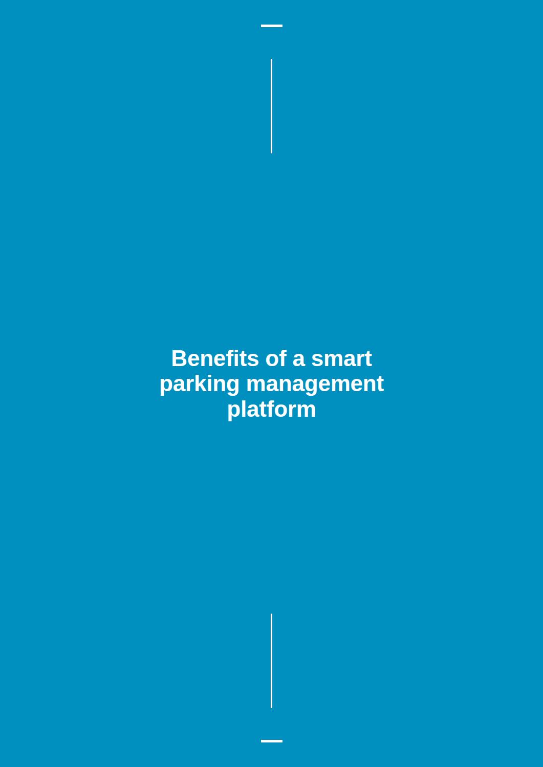Benefits of a smart parking management platform